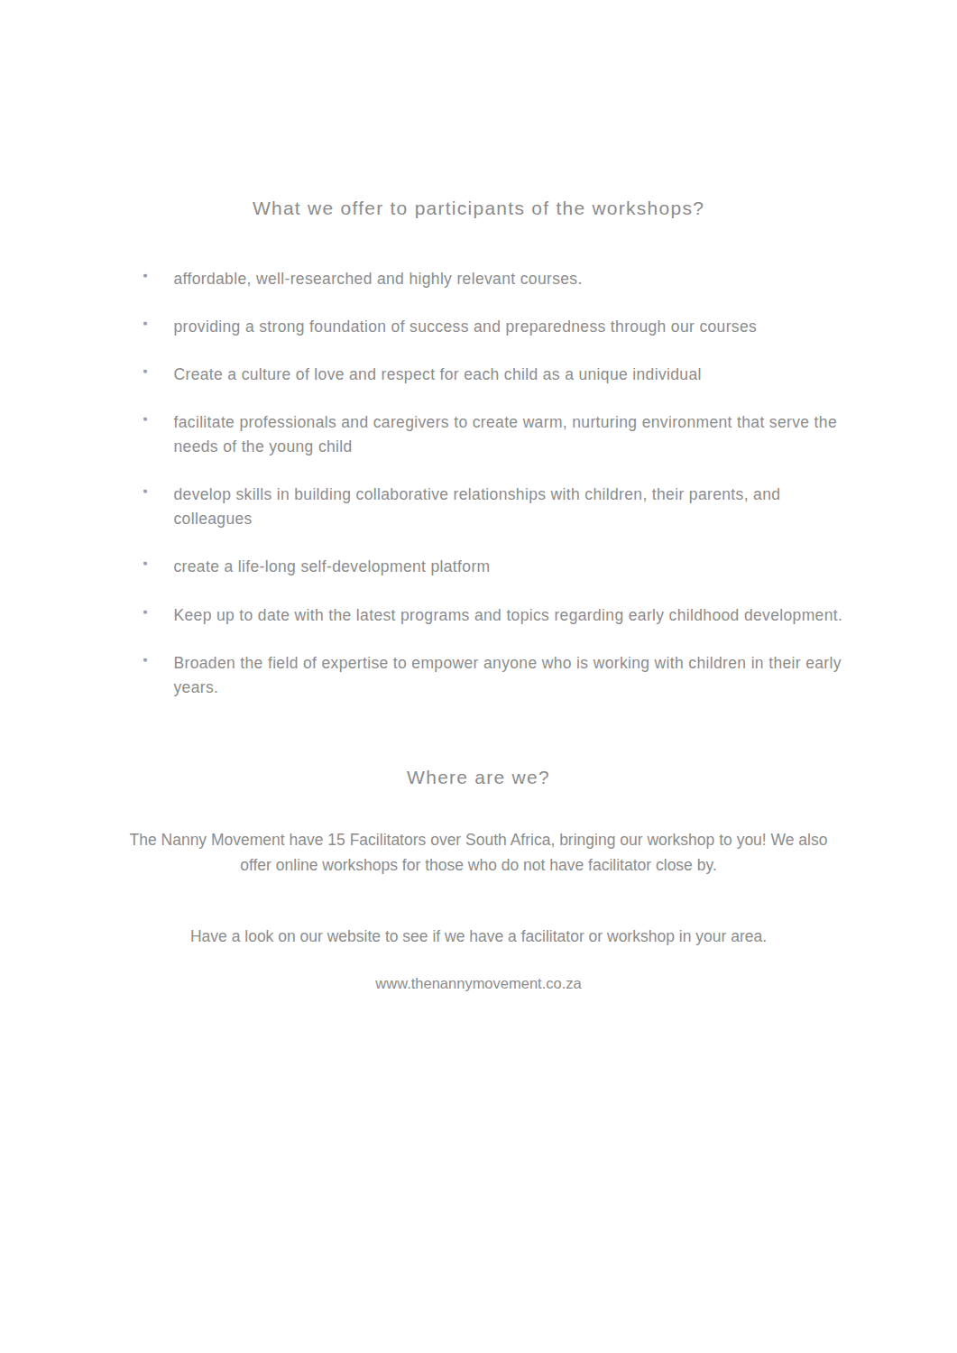What we offer to participants of the workshops?
affordable, well-researched and highly relevant courses.
providing a strong foundation of success and preparedness through our courses
Create a culture of love and respect for each child as a unique individual
facilitate professionals and caregivers to create warm, nurturing environment that serve the needs of the young child
develop skills in building collaborative relationships with children, their parents, and colleagues
create a life-long self-development platform
Keep up to date with the latest programs and topics regarding early childhood development.
Broaden the field of expertise to empower anyone who is working with children in their early years.
Where are we?
The Nanny Movement have 15 Facilitators over South Africa, bringing our workshop to you! We also offer online workshops for those who do not have facilitator close by.
Have a look on our website to see if we have a facilitator or workshop in your area.
www.thenannymovement.co.za